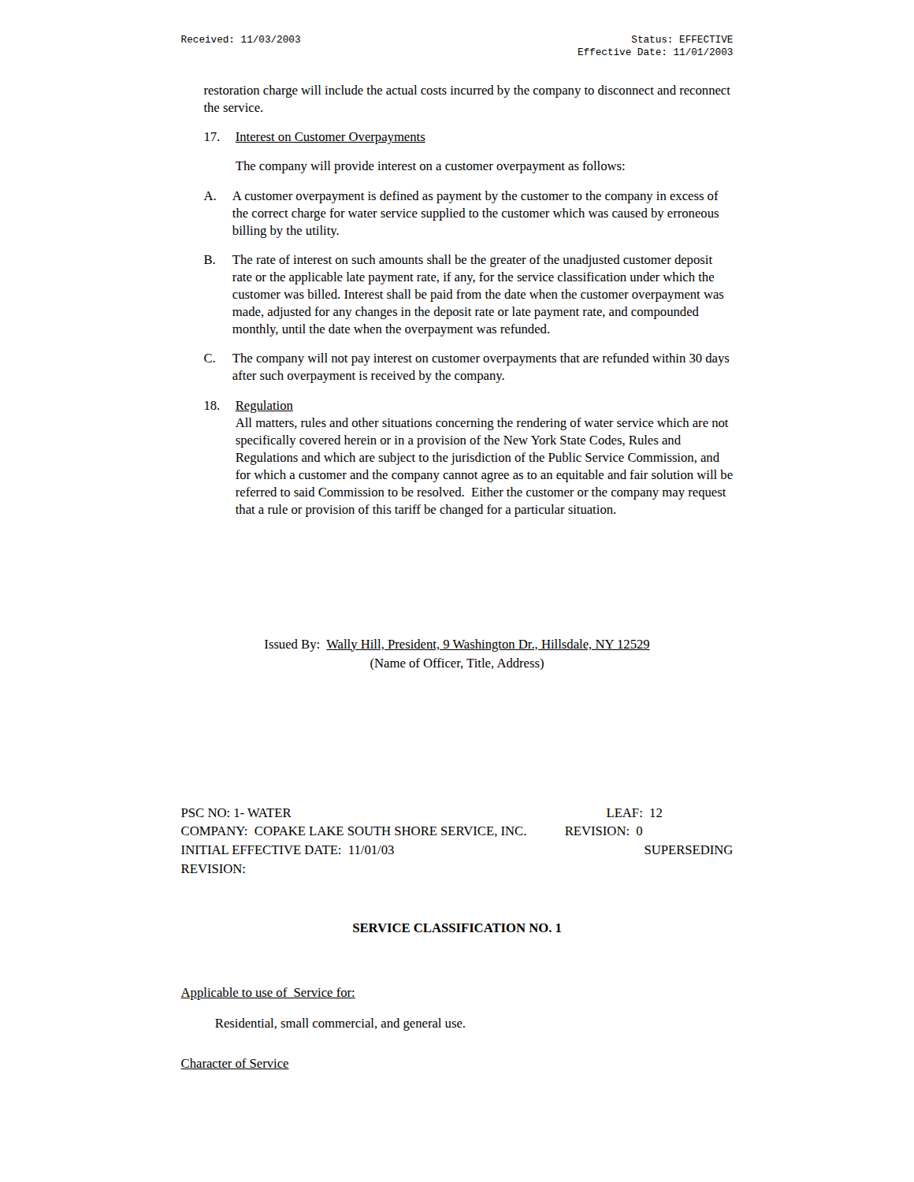Received: 11/03/2003
Status: EFFECTIVE
Effective Date: 11/01/2003
restoration charge will include the actual costs incurred by the company to disconnect and reconnect the service.
17.
Interest on Customer Overpayments
The company will provide interest on a customer overpayment as follows:
A.
A customer overpayment is defined as payment by the customer to the company in excess of the correct charge for water service supplied to the customer which was caused by erroneous billing by the utility.
B.
The rate of interest on such amounts shall be the greater of the unadjusted customer deposit rate or the applicable late payment rate, if any, for the service classification under which the customer was billed. Interest shall be paid from the date when the customer overpayment was made, adjusted for any changes in the deposit rate or late payment rate, and compounded monthly, until the date when the overpayment was refunded.
C.
The company will not pay interest on customer overpayments that are refunded within 30 days after such overpayment is received by the company.
18.
Regulation
All matters, rules and other situations concerning the rendering of water service which are not specifically covered herein or in a provision of the New York State Codes, Rules and Regulations and which are subject to the jurisdiction of the Public Service Commission, and for which a customer and the company cannot agree as to an equitable and fair solution will be referred to said Commission to be resolved. Either the customer or the company may request that a rule or provision of this tariff be changed for a particular situation.
Issued By: Wally Hill, President, 9 Washington Dr., Hillsdale, NY 12529
(Name of Officer, Title, Address)
PSC NO: 1- WATER
LEAF: 12
COMPANY: COPAKE LAKE SOUTH SHORE SERVICE, INC.
REVISION: 0
INITIAL EFFECTIVE DATE: 11/01/03
SUPERSEDING
REVISION:
SERVICE CLASSIFICATION NO. 1
Applicable to use of Service for:
Residential, small commercial, and general use.
Character of Service